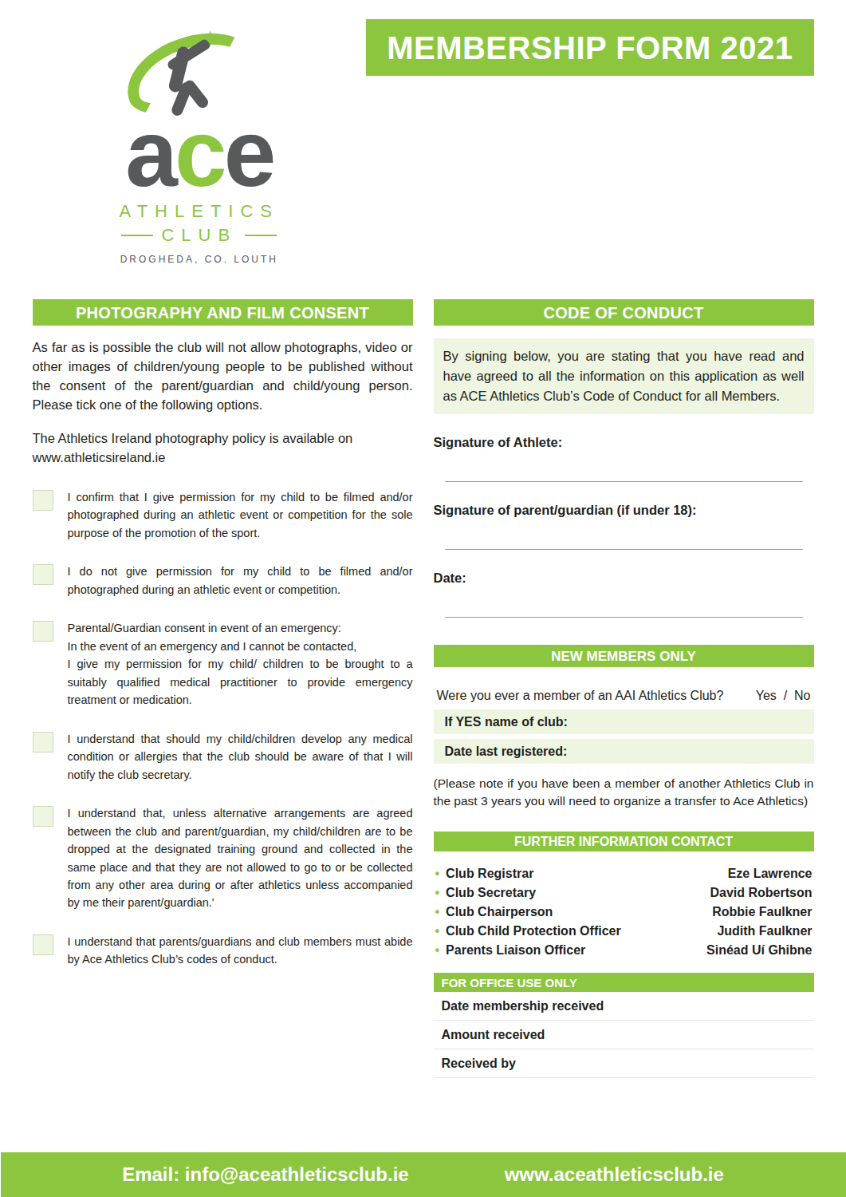✦
ace
ATHLETICS
CLUB
DROGHEDA, CO. LOUTH
MEMBERSHIP FORM 2021
PHOTOGRAPHY AND FILM CONSENT
As far as is possible the club will not allow photographs, video or other images of children/young people to be published without the consent of the parent/guardian and child/young person. Please tick one of the following options.
The Athletics Ireland photography policy is available on
www.athleticsireland.ie
I confirm that I give permission for my child to be filmed and/or photographed during an athletic event or competition for the sole purpose of the promotion of the sport.
I do not give permission for my child to be filmed and/or photographed during an athletic event or competition.
Parental/Guardian consent in event of an emergency:
In the event of an emergency and I cannot be contacted,
I give my permission for my child/ children to be brought to a suitably qualified medical practitioner to provide emergency treatment or medication.
I understand that should my child/children develop any medical condition or allergies that the club should be aware of that I will notify the club secretary.
I understand that, unless alternative arrangements are agreed between the club and parent/guardian, my child/children are to be dropped at the designated training ground and collected in the same place and that they are not allowed to go to or be collected from any other area during or after athletics unless accompanied by me their parent/guardian.'
I understand that parents/guardians and club members must abide by Ace Athletics Club’s codes of conduct.
CODE OF CONDUCT
By signing below, you are stating that you have read and have agreed to all the information on this application as well as ACE Athletics Club’s Code of Conduct for all Members.
Signature of Athlete:
Signature of parent/guardian (if under 18):
Date:
NEW MEMBERS ONLY
Were you ever a member of an AAI Athletics Club? Yes / No
If YES name of club:
Date last registered:
(Please note if you have been a member of another Athletics Club in the past 3 years you will need to organize a transfer to Ace Athletics)
FURTHER INFORMATION CONTACT
Club Registrar Eze Lawrence
Club Secretary David Robertson
Club Chairperson Robbie Faulkner
Club Child Protection Officer Judith Faulkner
Parents Liaison Officer Sinéad Uí Ghibne
FOR OFFICE USE ONLY
Date membership received
Amount received
Received by
Email: info@aceathleticsclub.ie www.aceathleticsclub.ie